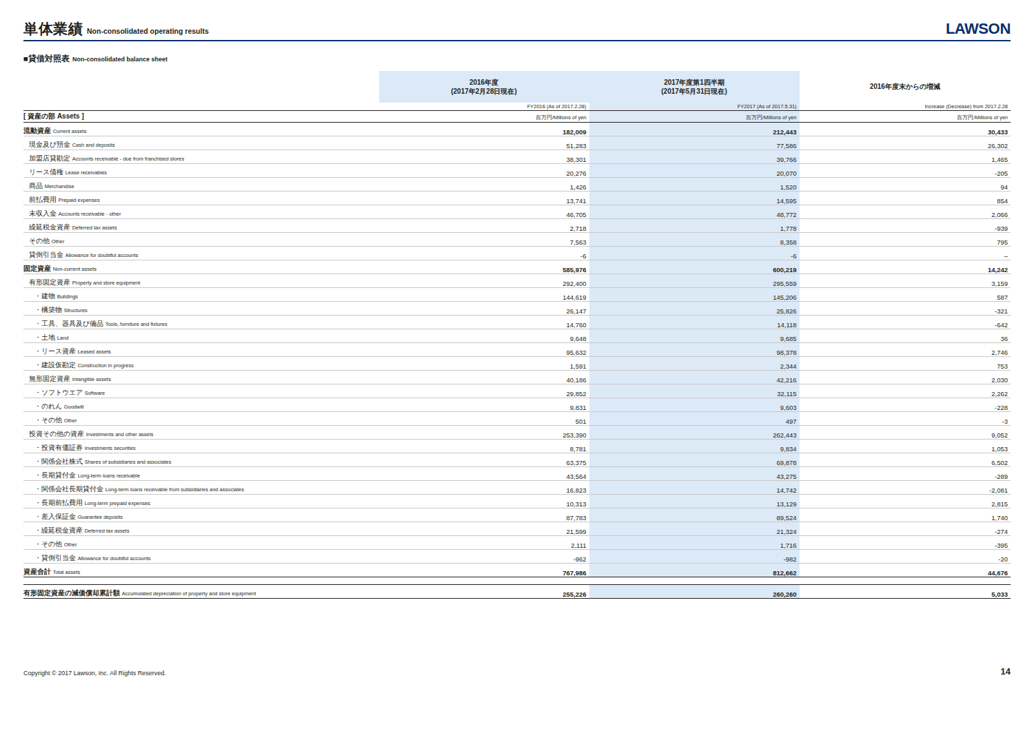単体業績 Non-consolidated operating results
LAWSON
■貸借対照表Non-consolidated balance sheet
| | 2016年度 (2017年2月28日現在) | 2017年度第1四半期 (2017年5月31日現在) | 2016年度末からの増減 |
| --- | --- | --- | --- |
| | FY2016 (As of 2017.2.28) | FY2017 (As of 2017.5.31) | Increase (Decrease) from 2017.2.28 |
| [ 資産の部 Assets ] | 百万円/Millions of yen | 百万円/Millions of yen | 百万円/Millions of yen |
| 流動資産 Current assets | 182,009 | 212,443 | 30,433 |
| 現金及び預金 Cash and deposits | 51,283 | 77,586 | 26,302 |
| 加盟店貸勘定 Accounts receivable - due from franchised stores | 38,301 | 39,766 | 1,465 |
| リース債権 Lease receivables | 20,276 | 20,070 | -205 |
| 商品 Merchandise | 1,426 | 1,520 | 94 |
| 前払費用 Prepaid expenses | 13,741 | 14,595 | 854 |
| 未収入金 Accounts receivable - other | 46,705 | 48,772 | 2,066 |
| 繰延税金資産 Deferred tax assets | 2,718 | 1,778 | -939 |
| その他 Other | 7,563 | 8,358 | 795 |
| 貸倒引当金 Allowance for doubtful accounts | -6 | -6 | – |
| 固定資産 Non-current assets | 585,976 | 600,219 | 14,242 |
| 有形固定資産 Property and store equipment | 292,400 | 295,559 | 3,159 |
| ・建物 Buildings | 144,619 | 145,206 | 587 |
| ・構築物 Structures | 26,147 | 25,826 | -321 |
| ・工具、器具及び備品 Tools, furniture and fixtures | 14,760 | 14,118 | -642 |
| ・土地 Land | 9,648 | 9,685 | 36 |
| ・リース資産 Leased assets | 95,632 | 98,378 | 2,746 |
| ・建設仮勘定 Construction in progress | 1,591 | 2,344 | 753 |
| 無形固定資産 Intangible assets | 40,186 | 42,216 | 2,030 |
| ・ソフトウエア Software | 29,852 | 32,115 | 2,262 |
| ・のれん Goodwill | 9,831 | 9,603 | -228 |
| ・その他 Other | 501 | 497 | -3 |
| 投資その他の資産 Investments and other assets | 253,390 | 262,443 | 9,052 |
| ・投資有価証券 Investments securities | 8,781 | 9,834 | 1,053 |
| ・関係会社株式 Shares of subsidiaries and associates | 63,375 | 69,878 | 6,502 |
| ・長期貸付金 Long-term loans receivable | 43,564 | 43,275 | -289 |
| ・関係会社長期貸付金 Long-term loans receivable from subsidiaries and associates | 16,823 | 14,742 | -2,081 |
| ・長期前払費用 Long-term prepaid expenses | 10,313 | 13,129 | 2,815 |
| ・差入保証金 Guarantee deposits | 87,783 | 89,524 | 1,740 |
| ・繰延税金資産 Deferred tax assets | 21,599 | 21,324 | -274 |
| ・その他 Other | 2,111 | 1,716 | -395 |
| ・貸倒引当金 Allowance for doubtful accounts | -962 | -982 | -20 |
| 資産合計 Total assets | 767,986 | 812,662 | 44,676 |
| 有形固定資産の減価償却累計額 Accumulated depreciation of property and store equipment | 255,226 | 260,260 | 5,033 |
Copyright © 2017 Lawson, Inc. All Rights Reserved.
14